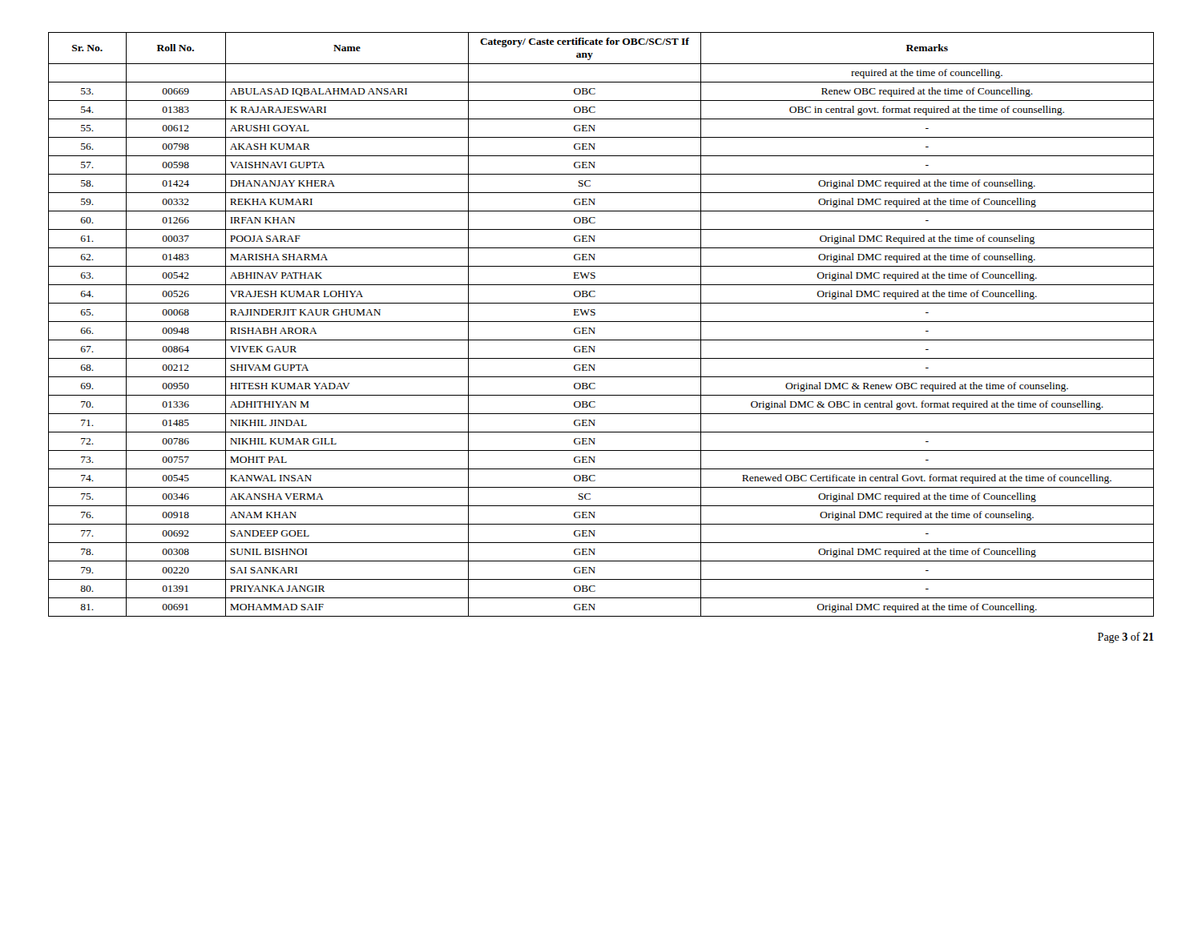| Sr. No. | Roll No. | Name | Category/ Caste certificate for OBC/SC/ST If any | Remarks |
| --- | --- | --- | --- | --- |
| | | | | required at the time of councelling. |
| 53. | 00669 | ABULASAD IQBALAHMAD ANSARI | OBC | Renew OBC required at the time of Councelling. |
| 54. | 01383 | K RAJARAJESWARI | OBC | OBC in central govt. format required at the time of counselling. |
| 55. | 00612 | ARUSHI GOYAL | GEN | - |
| 56. | 00798 | AKASH KUMAR | GEN | - |
| 57. | 00598 | VAISHNAVI GUPTA | GEN | - |
| 58. | 01424 | DHANANJAY KHERA | SC | Original DMC required at the time of counselling. |
| 59. | 00332 | REKHA KUMARI | GEN | Original DMC required at the time of Councelling |
| 60. | 01266 | IRFAN KHAN | OBC | - |
| 61. | 00037 | POOJA SARAF | GEN | Original DMC Required at the time of counseling |
| 62. | 01483 | MARISHA SHARMA | GEN | Original DMC required at the time of counselling. |
| 63. | 00542 | ABHINAV PATHAK | EWS | Original DMC required at the time of Councelling. |
| 64. | 00526 | VRAJESH KUMAR LOHIYA | OBC | Original DMC required at the time of Councelling. |
| 65. | 00068 | RAJINDERJIT KAUR GHUMAN | EWS | - |
| 66. | 00948 | RISHABH ARORA | GEN | - |
| 67. | 00864 | VIVEK GAUR | GEN | - |
| 68. | 00212 | SHIVAM GUPTA | GEN | - |
| 69. | 00950 | HITESH KUMAR YADAV | OBC | Original DMC & Renew OBC required at the time of counseling. |
| 70. | 01336 | ADHITHIYAN M | OBC | Original DMC & OBC in central govt. format required at the time of counselling. |
| 71. | 01485 | NIKHIL JINDAL | GEN | |
| 72. | 00786 | NIKHIL KUMAR GILL | GEN | - |
| 73. | 00757 | MOHIT PAL | GEN | - |
| 74. | 00545 | KANWAL INSAN | OBC | Renewed OBC Certificate in central Govt. format required at the time of councelling. |
| 75. | 00346 | AKANSHA VERMA | SC | Original DMC required at the time of Councelling |
| 76. | 00918 | ANAM KHAN | GEN | Original DMC required at the time of counseling. |
| 77. | 00692 | SANDEEP GOEL | GEN | - |
| 78. | 00308 | SUNIL BISHNOI | GEN | Original DMC required at the time of Councelling |
| 79. | 00220 | SAI SANKARI | GEN | - |
| 80. | 01391 | PRIYANKA JANGIR | OBC | - |
| 81. | 00691 | MOHAMMAD SAIF | GEN | Original DMC required at the time of Councelling. |
Page 3 of 21